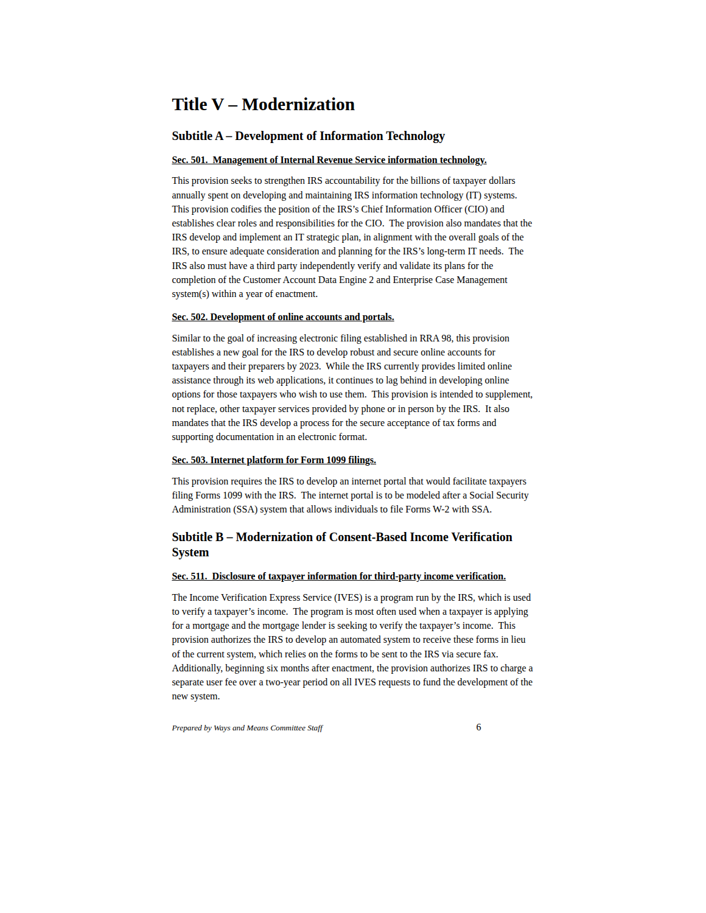Title V – Modernization
Subtitle A – Development of Information Technology
Sec. 501. Management of Internal Revenue Service information technology.
This provision seeks to strengthen IRS accountability for the billions of taxpayer dollars annually spent on developing and maintaining IRS information technology (IT) systems. This provision codifies the position of the IRS’s Chief Information Officer (CIO) and establishes clear roles and responsibilities for the CIO. The provision also mandates that the IRS develop and implement an IT strategic plan, in alignment with the overall goals of the IRS, to ensure adequate consideration and planning for the IRS’s long-term IT needs. The IRS also must have a third party independently verify and validate its plans for the completion of the Customer Account Data Engine 2 and Enterprise Case Management system(s) within a year of enactment.
Sec. 502. Development of online accounts and portals.
Similar to the goal of increasing electronic filing established in RRA 98, this provision establishes a new goal for the IRS to develop robust and secure online accounts for taxpayers and their preparers by 2023. While the IRS currently provides limited online assistance through its web applications, it continues to lag behind in developing online options for those taxpayers who wish to use them. This provision is intended to supplement, not replace, other taxpayer services provided by phone or in person by the IRS. It also mandates that the IRS develop a process for the secure acceptance of tax forms and supporting documentation in an electronic format.
Sec. 503. Internet platform for Form 1099 filings.
This provision requires the IRS to develop an internet portal that would facilitate taxpayers filing Forms 1099 with the IRS. The internet portal is to be modeled after a Social Security Administration (SSA) system that allows individuals to file Forms W-2 with SSA.
Subtitle B – Modernization of Consent-Based Income Verification System
Sec. 511. Disclosure of taxpayer information for third-party income verification.
The Income Verification Express Service (IVES) is a program run by the IRS, which is used to verify a taxpayer’s income. The program is most often used when a taxpayer is applying for a mortgage and the mortgage lender is seeking to verify the taxpayer’s income. This provision authorizes the IRS to develop an automated system to receive these forms in lieu of the current system, which relies on the forms to be sent to the IRS via secure fax. Additionally, beginning six months after enactment, the provision authorizes IRS to charge a separate user fee over a two-year period on all IVES requests to fund the development of the new system.
Prepared by Ways and Means Committee Staff 6